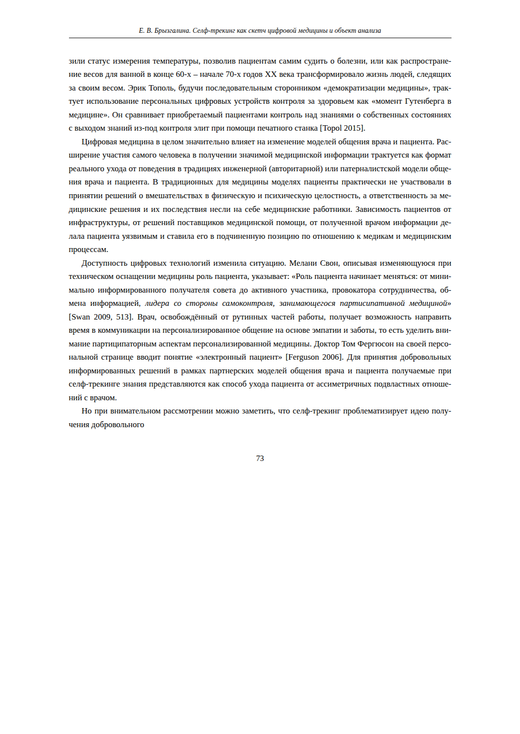Е. В. Брызгалина. Селф-трекинг как скетч цифровой медицины и объект анализа
зили статус измерения температуры, позволив пациентам самим судить о болезни, или как распространение весов для ванной в конце 60-х – начале 70-х годов XX века трансформировало жизнь людей, следящих за своим весом. Эрик Тополь, будучи последовательным сторонником «демократизации медицины», трактует использование персональных цифровых устройств контроля за здоровьем как «момент Гутенберга в медицине». Он сравнивает приобретаемый пациентами контроль над знаниями о собственных состояниях с выходом знаний из-под контроля элит при помощи печатного станка [Topol 2015].
Цифровая медицина в целом значительно влияет на изменение моделей общения врача и пациента. Расширение участия самого человека в получении значимой медицинской информации трактуется как формат реального ухода от поведения в традициях инженерной (авторитарной) или патерналистской модели общения врача и пациента. В традиционных для медицины моделях пациенты практически не участвовали в принятии решений о вмешательствах в физическую и психическую целостность, а ответственность за медицинские решения и их последствия несли на себе медицинские работники. Зависимость пациентов от инфраструктуры, от решений поставщиков медицинской помощи, от полученной врачом информации делала пациента уязвимым и ставила его в подчиненную позицию по отношению к медикам и медицинским процессам.
Доступность цифровых технологий изменила ситуацию. Мелани Свон, описывая изменяющуюся при техническом оснащении медицины роль пациента, указывает: «Роль пациента начинает меняться: от минимально информированного получателя совета до активного участника, провокатора сотрудничества, обмена информацией, лидера со стороны самоконтроля, занимающегося партисипативной медициной» [Swan 2009, 513]. Врач, освобождённый от рутинных частей работы, получает возможность направить время в коммуникации на персонализированное общение на основе эмпатии и заботы, то есть уделить внимание партиципаторным аспектам персонализированной медицины. Доктор Том Фергюсон на своей персональной странице вводит понятие «электронный пациент» [Ferguson 2006]. Для принятия добровольных информированных решений в рамках партнерских моделей общения врача и пациента получаемые при селф-трекинге знания представляются как способ ухода пациента от ассиметричных подвластных отношений с врачом.
Но при внимательном рассмотрении можно заметить, что селф-трекинг проблематизирует идею получения добровольного
73